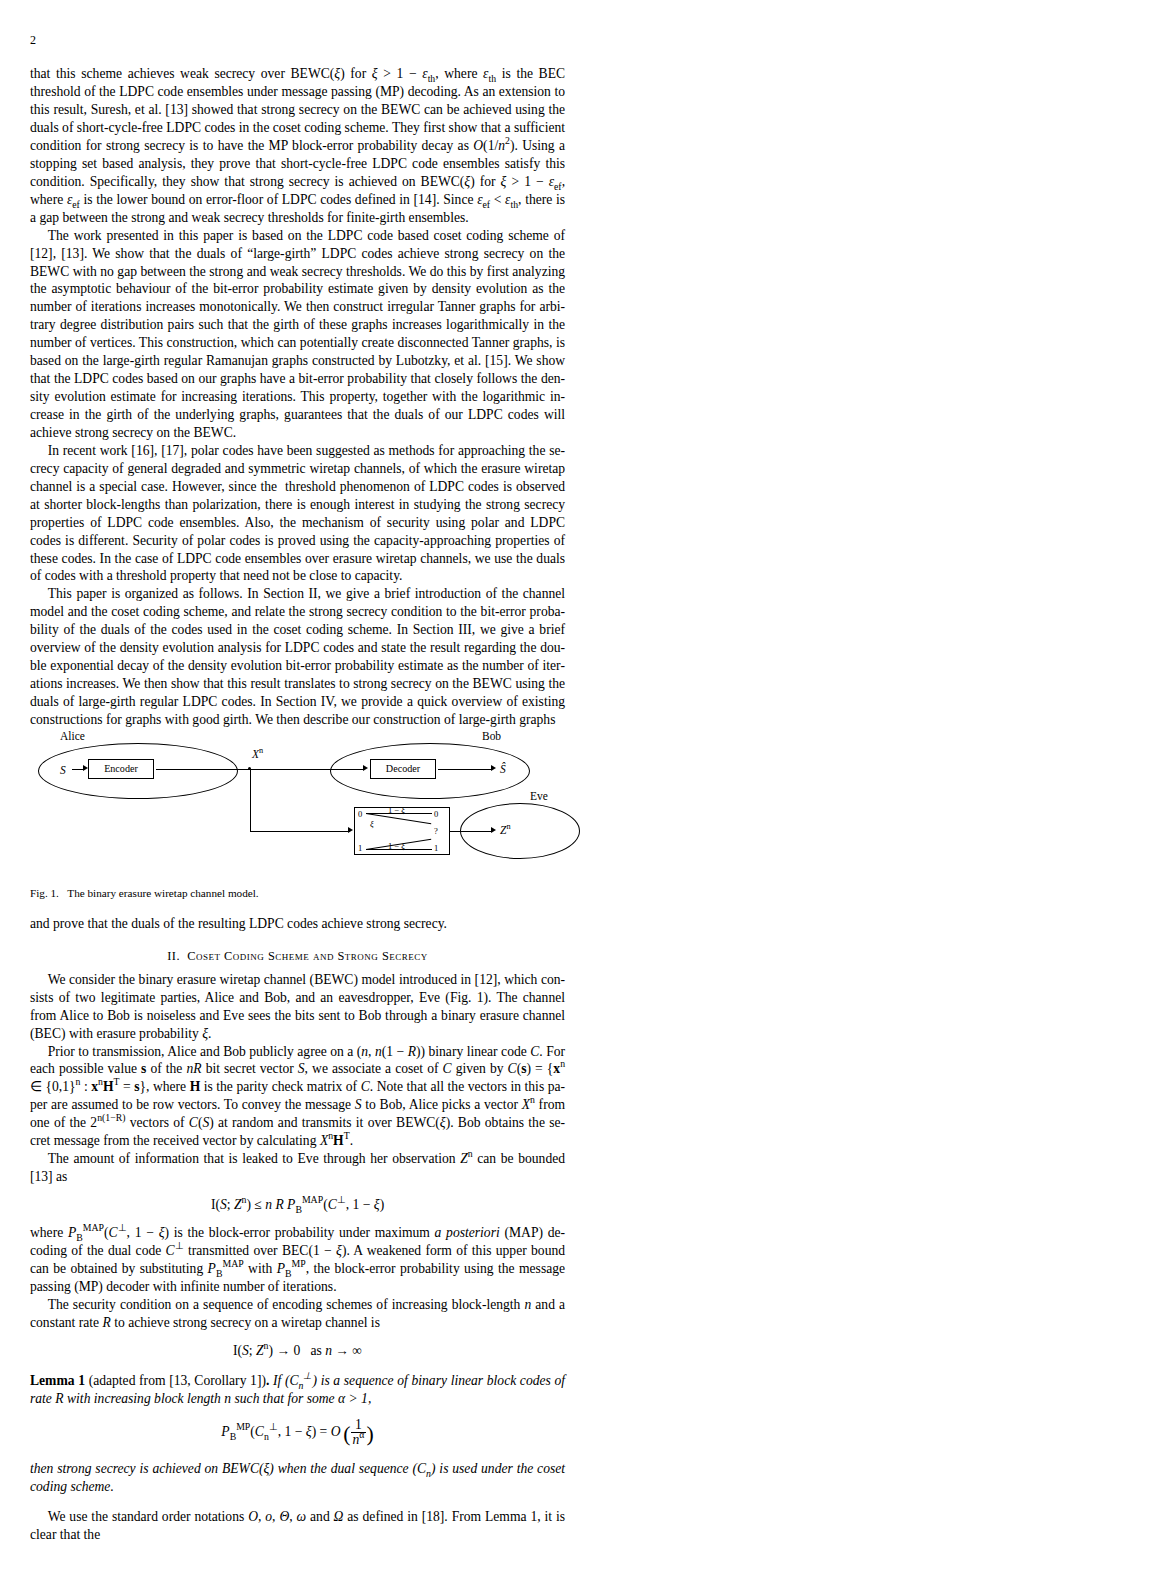2
that this scheme achieves weak secrecy over BEWC(ξ) for ξ > 1 − εth, where εth is the BEC threshold of the LDPC code ensembles under message passing (MP) decoding. As an extension to this result, Suresh, et al. [13] showed that strong secrecy on the BEWC can be achieved using the duals of short-cycle-free LDPC codes in the coset coding scheme. They first show that a sufficient condition for strong secrecy is to have the MP block-error probability decay as O(1/n2). Using a stopping set based analysis, they prove that short-cycle-free LDPC code ensembles satisfy this condition. Specifically, they show that strong secrecy is achieved on BEWC(ξ) for ξ > 1 − εef, where εef is the lower bound on error-floor of LDPC codes defined in [14]. Since εef < εth, there is a gap between the strong and weak secrecy thresholds for finite-girth ensembles.
The work presented in this paper is based on the LDPC code based coset coding scheme of [12], [13]. We show that the duals of “large-girth” LDPC codes achieve strong secrecy on the BEWC with no gap between the strong and weak secrecy thresholds. We do this by first analyzing the asymptotic behaviour of the bit-error probability estimate given by density evolution as the number of iterations increases monotonically. We then construct irregular Tanner graphs for arbitrary degree distribution pairs such that the girth of these graphs increases logarithmically in the number of vertices. This construction, which can potentially create disconnected Tanner graphs, is based on the large-girth regular Ramanujan graphs constructed by Lubotzky, et al. [15]. We show that the LDPC codes based on our graphs have a bit-error probability that closely follows the density evolution estimate for increasing iterations. This property, together with the logarithmic increase in the girth of the underlying graphs, guarantees that the duals of our LDPC codes will achieve strong secrecy on the BEWC.
In recent work [16], [17], polar codes have been suggested as methods for approaching the secrecy capacity of general degraded and symmetric wiretap channels, of which the erasure wiretap channel is a special case. However, since the threshold phenomenon of LDPC codes is observed at shorter block-lengths than polarization, there is enough interest in studying the strong secrecy properties of LDPC code ensembles. Also, the mechanism of security using polar and LDPC codes is different. Security of polar codes is proved using the capacity-approaching properties of these codes. In the case of LDPC code ensembles over erasure wiretap channels, we use the duals of codes with a threshold property that need not be close to capacity.
This paper is organized as follows. In Section II, we give a brief introduction of the channel model and the coset coding scheme, and relate the strong secrecy condition to the bit-error probability of the duals of the codes used in the coset coding scheme. In Section III, we give a brief overview of the density evolution analysis for LDPC codes and state the result regarding the double exponential decay of the density evolution bit-error probability estimate as the number of iterations increases. We then show that this result translates to strong secrecy on the BEWC using the duals of large-girth regular LDPC codes. In Section IV, we provide a quick overview of existing constructions for graphs with good girth. We then describe our construction of large-girth graphs
Alice
S
Encoder
Bob
Decoder
Ŝ
Xn
0
0
1
1
?
1 − ξ
1 − ξ
ξ
Eve
Zn
Fig. 1. The binary erasure wiretap channel model.
and prove that the duals of the resulting LDPC codes achieve strong secrecy.
II. Coset Coding Scheme and Strong Secrecy
We consider the binary erasure wiretap channel (BEWC) model introduced in [12], which consists of two legitimate parties, Alice and Bob, and an eavesdropper, Eve (Fig. 1). The channel from Alice to Bob is noiseless and Eve sees the bits sent to Bob through a binary erasure channel (BEC) with erasure probability ξ.
Prior to transmission, Alice and Bob publicly agree on a (n, n(1 − R)) binary linear code C. For each possible value s of the nR bit secret vector S, we associate a coset of C given by C(s) = {xn ∈ {0,1}n : xnHT = s}, where H is the parity check matrix of C. Note that all the vectors in this paper are assumed to be row vectors. To convey the message S to Bob, Alice picks a vector Xn from one of the 2n(1−R) vectors of C(S) at random and transmits it over BEWC(ξ). Bob obtains the secret message from the received vector by calculating XnHT.
The amount of information that is leaked to Eve through her observation Zn can be bounded [13] as
I(S; Zn) ≤ n R PBMAP(C⊥, 1 − ξ)
where PBMAP(C⊥, 1 − ξ) is the block-error probability under maximum a posteriori (MAP) decoding of the dual code C⊥ transmitted over BEC(1 − ξ). A weakened form of this upper bound can be obtained by substituting PBMAP with PBMP, the block-error probability using the message passing (MP) decoder with infinite number of iterations.
The security condition on a sequence of encoding schemes of increasing block-length n and a constant rate R to achieve strong secrecy on a wiretap channel is
I(S; Zn) → 0 as n → ∞
Lemma 1 (adapted from [13, Corollary 1]). If (Cn⊥) is a sequence of binary linear block codes of rate R with increasing block length n such that for some α > 1,
PBMP(Cn⊥, 1 − ξ) = O (1 nα)
then strong secrecy is achieved on BEWC(ξ) when the dual sequence (Cn) is used under the coset coding scheme.
We use the standard order notations O, o, Θ, ω and Ω as defined in [18]. From Lemma 1, it is clear that the